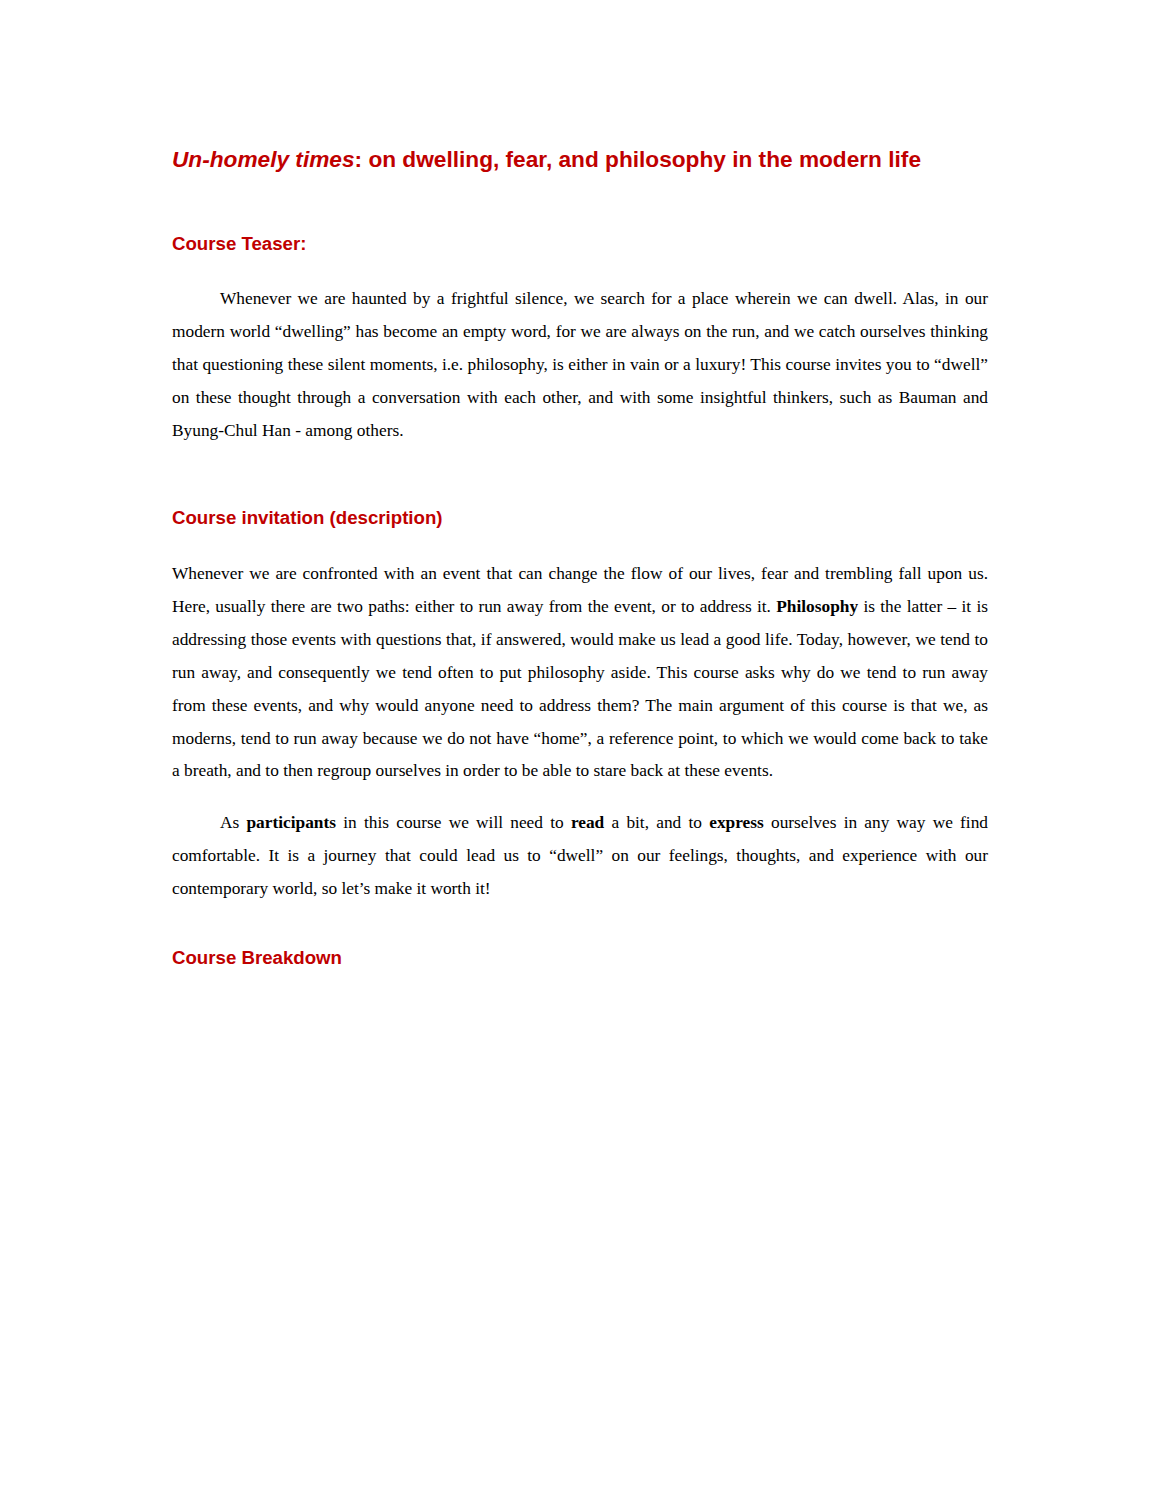Un-homely times: on dwelling, fear, and philosophy in the modern life
Course Teaser:
Whenever we are haunted by a frightful silence, we search for a place wherein we can dwell. Alas, in our modern world “dwelling” has become an empty word, for we are always on the run, and we catch ourselves thinking that questioning these silent moments, i.e. philosophy, is either in vain or a luxury! This course invites you to “dwell” on these thought through a conversation with each other, and with some insightful thinkers, such as Bauman and Byung-Chul Han - among others.
Course invitation (description)
Whenever we are confronted with an event that can change the flow of our lives, fear and trembling fall upon us. Here, usually there are two paths: either to run away from the event, or to address it. Philosophy is the latter – it is addressing those events with questions that, if answered, would make us lead a good life. Today, however, we tend to run away, and consequently we tend often to put philosophy aside. This course asks why do we tend to run away from these events, and why would anyone need to address them? The main argument of this course is that we, as moderns, tend to run away because we do not have “home”, a reference point, to which we would come back to take a breath, and to then regroup ourselves in order to be able to stare back at these events.
As participants in this course we will need to read a bit, and to express ourselves in any way we find comfortable. It is a journey that could lead us to “dwell” on our feelings, thoughts, and experience with our contemporary world, so let’s make it worth it!
Course Breakdown